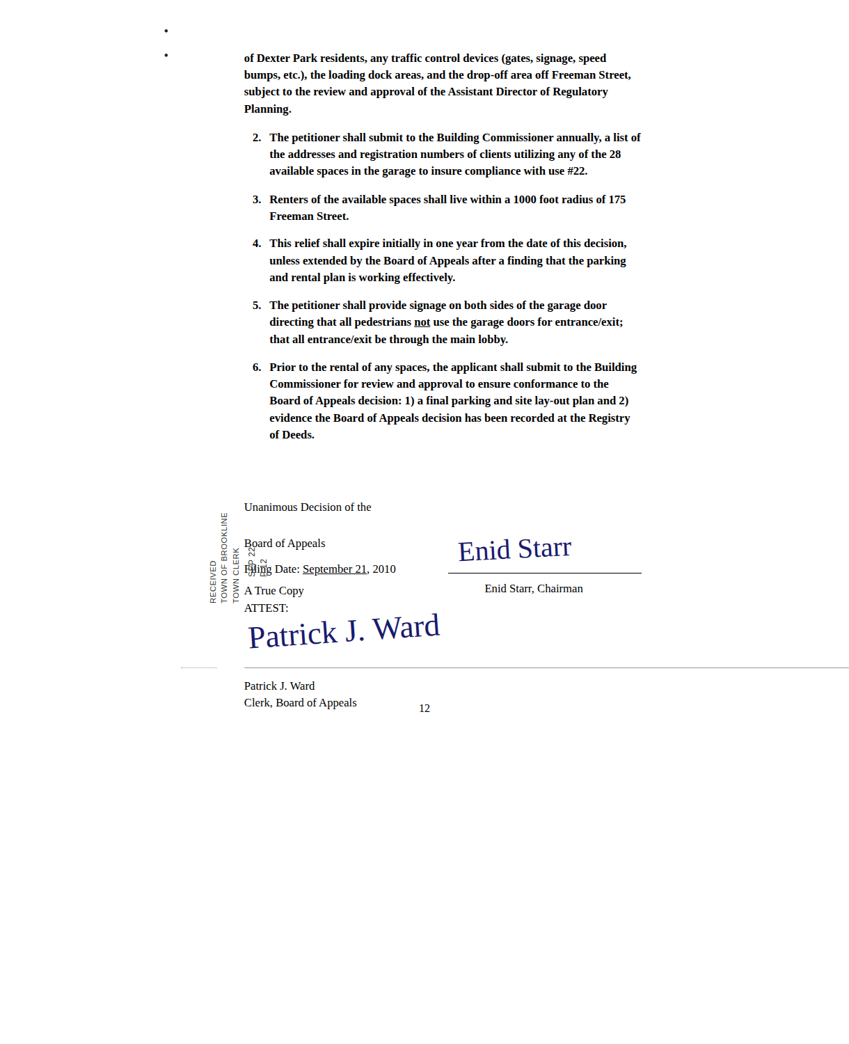•
•
of Dexter Park residents, any traffic control devices (gates, signage, speed bumps, etc.), the loading dock areas, and the drop-off area off Freeman Street, subject to the review and approval of the Assistant Director of Regulatory Planning.
The petitioner shall submit to the Building Commissioner annually, a list of the addresses and registration numbers of clients utilizing any of the 28 available spaces in the garage to insure compliance with use #22.
Renters of the available spaces shall live within a 1000 foot radius of 175 Freeman Street.
This relief shall expire initially in one year from the date of this decision, unless extended by the Board of Appeals after a finding that the parking and rental plan is working effectively.
The petitioner shall provide signage on both sides of the garage door directing that all pedestrians not use the garage doors for entrance/exit; that all entrance/exit be through the main lobby.
Prior to the rental of any spaces, the applicant shall submit to the Building Commissioner for review and approval to ensure conformance to the Board of Appeals decision: 1) a final parking and site lay-out plan and 2) evidence the Board of Appeals decision has been recorded at the Registry of Deeds.
Unanimous Decision of the
RECEIVED
TOWN OF BROOKLINE
TOWN CLERK
SEP 22
P 12
Board of Appeals
Filing Date: September 21, 2010
A True Copy
ATTEST:
Enid Starr
Enid Starr, Chairman
Patrick J. Ward
Patrick J. Ward
Clerk, Board of Appeals
12